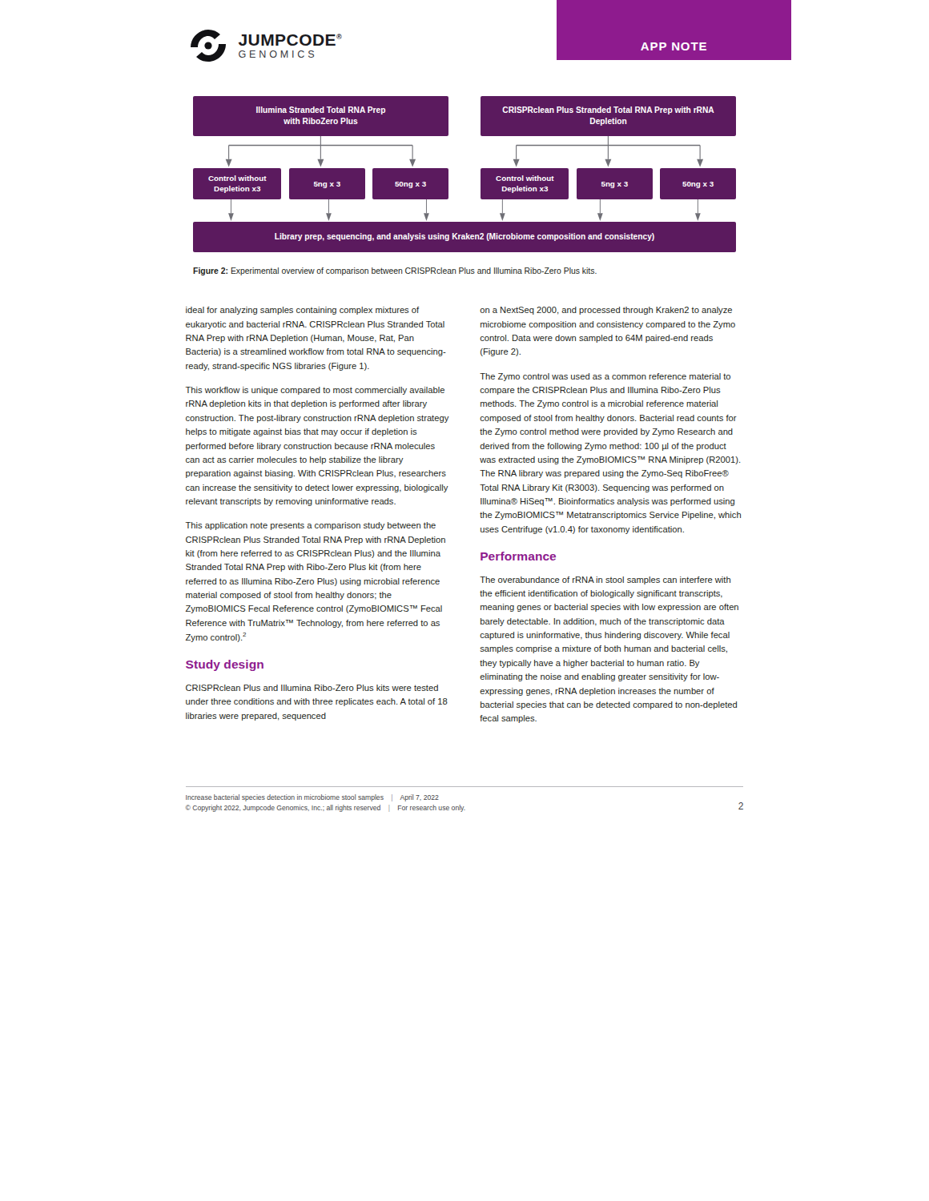APP NOTE
JUMPCODE®
GENOMICS
Illumina Stranded Total RNA Prep
with RiboZero Plus
Control without
Depletion x3
5ng x 3
50ng x 3
CRISPRclean Plus Stranded Total RNA Prep with rRNA Depletion
Control without
Depletion x3
5ng x 3
50ng x 3
Library prep, sequencing, and analysis using Kraken2 (Microbiome composition and consistency)
Figure 2: Experimental overview of comparison between CRISPRclean Plus and Illumina Ribo-Zero Plus kits.
ideal for analyzing samples containing complex mixtures of eukaryotic and bacterial rRNA. CRISPRclean Plus Stranded Total RNA Prep with rRNA Depletion (Human, Mouse, Rat, Pan Bacteria) is a streamlined workflow from total RNA to sequencing-ready, strand-specific NGS libraries (Figure 1).
This workflow is unique compared to most commercially available rRNA depletion kits in that depletion is performed after library construction. The post-library construction rRNA depletion strategy helps to mitigate against bias that may occur if depletion is performed before library construction because rRNA molecules can act as carrier molecules to help stabilize the library preparation against biasing. With CRISPRclean Plus, researchers can increase the sensitivity to detect lower expressing, biologically relevant transcripts by removing uninformative reads.
This application note presents a comparison study between the CRISPRclean Plus Stranded Total RNA Prep with rRNA Depletion kit (from here referred to as CRISPRclean Plus) and the Illumina Stranded Total RNA Prep with Ribo-Zero Plus kit (from here referred to as Illumina Ribo-Zero Plus) using microbial reference material composed of stool from healthy donors; the ZymoBIOMICS Fecal Reference control (ZymoBIOMICS™ Fecal Reference with TruMatrix™ Technology, from here referred to as Zymo control).2
Study design
CRISPRclean Plus and Illumina Ribo-Zero Plus kits were tested under three conditions and with three replicates each. A total of 18 libraries were prepared, sequenced
on a NextSeq 2000, and processed through Kraken2 to analyze microbiome composition and consistency compared to the Zymo control. Data were down sampled to 64M paired-end reads (Figure 2).
The Zymo control was used as a common reference material to compare the CRISPRclean Plus and Illumina Ribo-Zero Plus methods. The Zymo control is a microbial reference material composed of stool from healthy donors. Bacterial read counts for the Zymo control method were provided by Zymo Research and derived from the following Zymo method: 100 µl of the product was extracted using the ZymoBIOMICS™ RNA Miniprep (R2001). The RNA library was prepared using the Zymo-Seq RiboFree® Total RNA Library Kit (R3003). Sequencing was performed on Illumina® HiSeq™. Bioinformatics analysis was performed using the ZymoBIOMICS™ Metatranscriptomics Service Pipeline, which uses Centrifuge (v1.0.4) for taxonomy identification.
Performance
The overabundance of rRNA in stool samples can interfere with the efficient identification of biologically significant transcripts, meaning genes or bacterial species with low expression are often barely detectable. In addition, much of the transcriptomic data captured is uninformative, thus hindering discovery. While fecal samples comprise a mixture of both human and bacterial cells, they typically have a higher bacterial to human ratio. By eliminating the noise and enabling greater sensitivity for low-expressing genes, rRNA depletion increases the number of bacterial species that can be detected compared to non-depleted fecal samples.
Increase bacterial species detection in microbiome stool samples | April 7, 2022
© Copyright 2022, Jumpcode Genomics, Inc.; all rights reserved | For research use only.
2